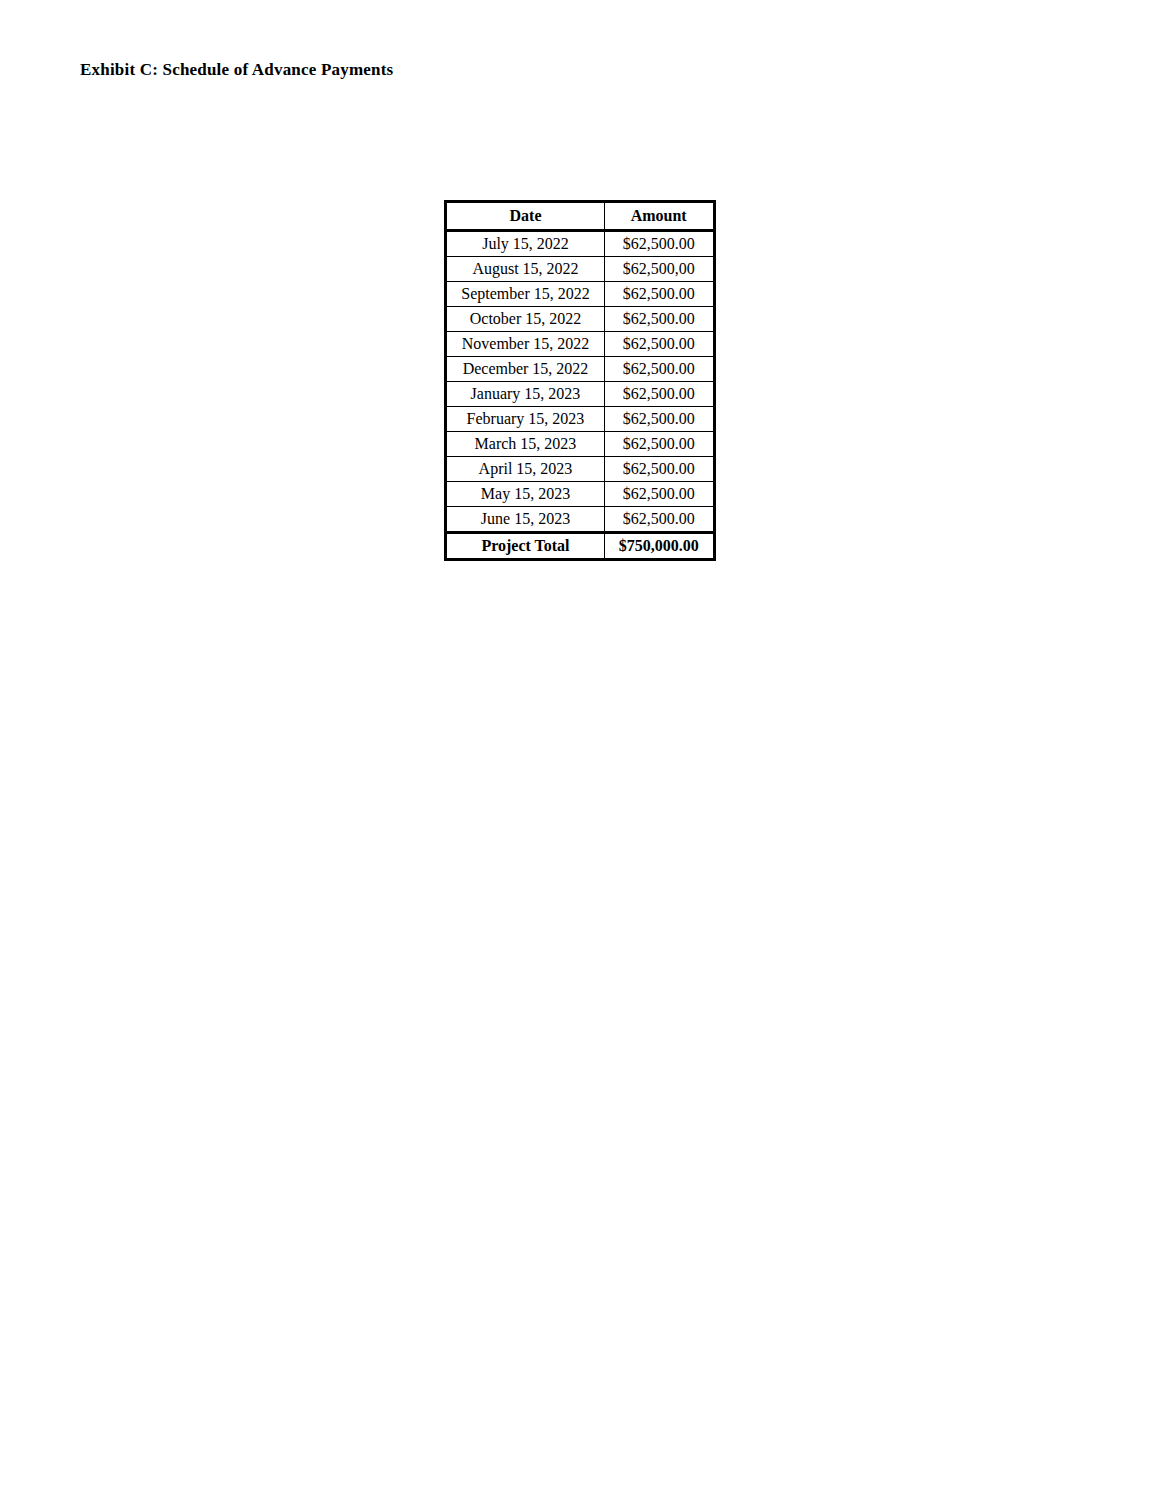Exhibit C: Schedule of Advance Payments
| Date | Amount |
| --- | --- |
| July 15, 2022 | $62,500.00 |
| August 15, 2022 | $62,500,00 |
| September 15, 2022 | $62,500.00 |
| October 15, 2022 | $62,500.00 |
| November 15, 2022 | $62,500.00 |
| December 15, 2022 | $62,500.00 |
| January 15, 2023 | $62,500.00 |
| February 15, 2023 | $62,500.00 |
| March 15, 2023 | $62,500.00 |
| April 15, 2023 | $62,500.00 |
| May 15, 2023 | $62,500.00 |
| June 15, 2023 | $62,500.00 |
| Project Total | $750,000.00 |